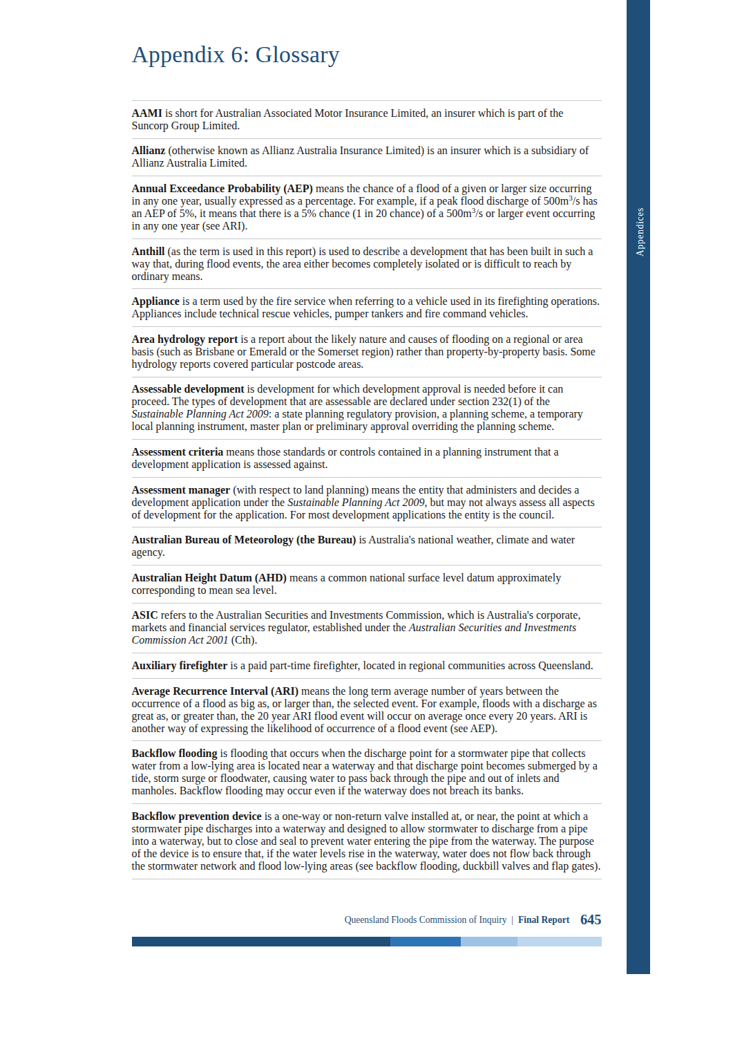Appendices
Appendix 6: Glossary
AAMI
is short for Australian Associated Motor Insurance Limited, an insurer which is part of the Suncorp Group Limited.
Allianz
(otherwise known as Allianz Australia Insurance Limited) is an insurer which is a subsidiary of Allianz Australia Limited.
Annual Exceedance Probability (AEP)
means the chance of a flood of a given or larger size occurring in any one year, usually expressed as a percentage. For example, if a peak flood discharge of 500m3/s has an AEP of 5%, it means that there is a 5% chance (1 in 20 chance) of a 500m3/s or larger event occurring in any one year (see ARI).
Anthill
(as the term is used in this report) is used to describe a development that has been built in such a way that, during flood events, the area either becomes completely isolated or is difficult to reach by ordinary means.
Appliance
is a term used by the fire service when referring to a vehicle used in its firefighting operations. Appliances include technical rescue vehicles, pumper tankers and fire command vehicles.
Area hydrology report
is a report about the likely nature and causes of flooding on a regional or area basis (such as Brisbane or Emerald or the Somerset region) rather than property-by-property basis. Some hydrology reports covered particular postcode areas.
Assessable development
is development for which development approval is needed before it can proceed. The types of development that are assessable are declared under section 232(1) of the Sustainable Planning Act 2009: a state planning regulatory provision, a planning scheme, a temporary local planning instrument, master plan or preliminary approval overriding the planning scheme.
Assessment criteria
means those standards or controls contained in a planning instrument that a development application is assessed against.
Assessment manager
(with respect to land planning) means the entity that administers and decides a development application under the Sustainable Planning Act 2009, but may not always assess all aspects of development for the application. For most development applications the entity is the council.
Australian Bureau of Meteorology (the Bureau)
is Australia's national weather, climate and water agency.
Australian Height Datum (AHD)
means a common national surface level datum approximately corresponding to mean sea level.
ASIC
refers to the Australian Securities and Investments Commission, which is Australia's corporate, markets and financial services regulator, established under the Australian Securities and Investments Commission Act 2001 (Cth).
Auxiliary firefighter
is a paid part-time firefighter, located in regional communities across Queensland.
Average Recurrence Interval (ARI)
means the long term average number of years between the occurrence of a flood as big as, or larger than, the selected event. For example, floods with a discharge as great as, or greater than, the 20 year ARI flood event will occur on average once every 20 years. ARI is another way of expressing the likelihood of occurrence of a flood event (see AEP).
Backflow flooding
is flooding that occurs when the discharge point for a stormwater pipe that collects water from a low-lying area is located near a waterway and that discharge point becomes submerged by a tide, storm surge or floodwater, causing water to pass back through the pipe and out of inlets and manholes. Backflow flooding may occur even if the waterway does not breach its banks.
Backflow prevention device
is a one-way or non-return valve installed at, or near, the point at which a stormwater pipe discharges into a waterway and designed to allow stormwater to discharge from a pipe into a waterway, but to close and seal to prevent water entering the pipe from the waterway. The purpose of the device is to ensure that, if the water levels rise in the waterway, water does not flow back through the stormwater network and flood low-lying areas (see backflow flooding, duckbill valves and flap gates).
Queensland Floods Commission of Inquiry | Final Report 645